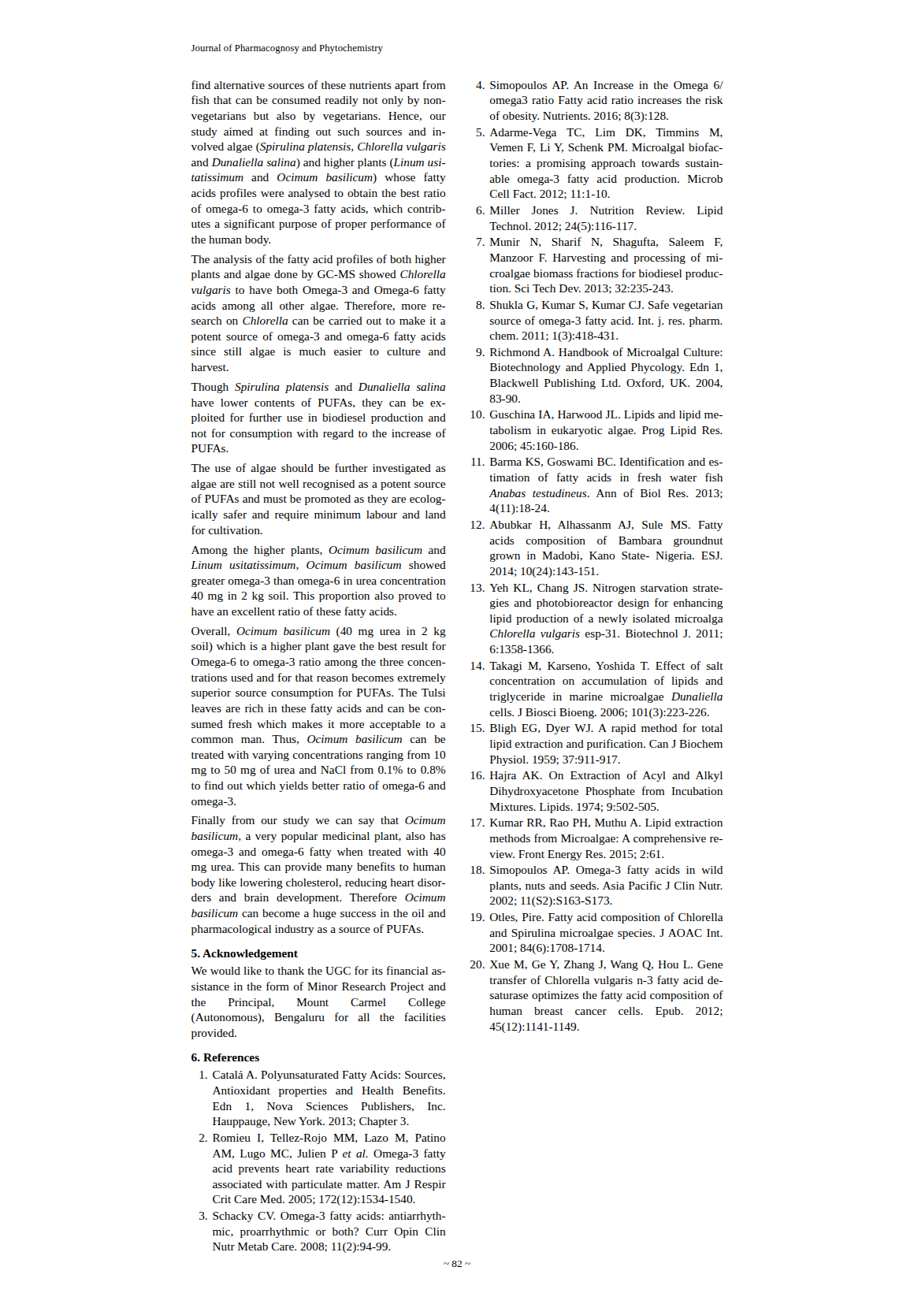Journal of Pharmacognosy and Phytochemistry
find alternative sources of these nutrients apart from fish that can be consumed readily not only by non-vegetarians but also by vegetarians. Hence, our study aimed at finding out such sources and involved algae (Spirulina platensis, Chlorella vulgaris and Dunaliella salina) and higher plants (Linum usitatissimum and Ocimum basilicum) whose fatty acids profiles were analysed to obtain the best ratio of omega-6 to omega-3 fatty acids, which contributes a significant purpose of proper performance of the human body.
The analysis of the fatty acid profiles of both higher plants and algae done by GC-MS showed Chlorella vulgaris to have both Omega-3 and Omega-6 fatty acids among all other algae. Therefore, more research on Chlorella can be carried out to make it a potent source of omega-3 and omega-6 fatty acids since still algae is much easier to culture and harvest.
Though Spirulina platensis and Dunaliella salina have lower contents of PUFAs, they can be exploited for further use in biodiesel production and not for consumption with regard to the increase of PUFAs.
The use of algae should be further investigated as algae are still not well recognised as a potent source of PUFAs and must be promoted as they are ecologically safer and require minimum labour and land for cultivation.
Among the higher plants, Ocimum basilicum and Linum usitatissimum, Ocimum basilicum showed greater omega-3 than omega-6 in urea concentration 40 mg in 2 kg soil. This proportion also proved to have an excellent ratio of these fatty acids.
Overall, Ocimum basilicum (40 mg urea in 2 kg soil) which is a higher plant gave the best result for Omega-6 to omega-3 ratio among the three concentrations used and for that reason becomes extremely superior source consumption for PUFAs. The Tulsi leaves are rich in these fatty acids and can be consumed fresh which makes it more acceptable to a common man. Thus, Ocimum basilicum can be treated with varying concentrations ranging from 10 mg to 50 mg of urea and NaCl from 0.1% to 0.8% to find out which yields better ratio of omega-6 and omega-3.
Finally from our study we can say that Ocimum basilicum, a very popular medicinal plant, also has omega-3 and omega-6 fatty when treated with 40 mg urea. This can provide many benefits to human body like lowering cholesterol, reducing heart disorders and brain development. Therefore Ocimum basilicum can become a huge success in the oil and pharmacological industry as a source of PUFAs.
5. Acknowledgement
We would like to thank the UGC for its financial assistance in the form of Minor Research Project and the Principal, Mount Carmel College (Autonomous), Bengaluru for all the facilities provided.
6. References
Catalá A. Polyunsaturated Fatty Acids: Sources, Antioxidant properties and Health Benefits. Edn 1, Nova Sciences Publishers, Inc. Hauppauge, New York. 2013; Chapter 3.
Romieu I, Tellez-Rojo MM, Lazo M, Patino AM, Lugo MC, Julien P et al. Omega-3 fatty acid prevents heart rate variability reductions associated with particulate matter. Am J Respir Crit Care Med. 2005; 172(12):1534-1540.
Schacky CV. Omega-3 fatty acids: antiarrhythmic, proarrhythmic or both? Curr Opin Clin Nutr Metab Care. 2008; 11(2):94-99.
Simopoulos AP. An Increase in the Omega 6/ omega3 ratio Fatty acid ratio increases the risk of obesity. Nutrients. 2016; 8(3):128.
Adarme-Vega TC, Lim DK, Timmins M, Vemen F, Li Y, Schenk PM. Microalgal biofactories: a promising approach towards sustainable omega-3 fatty acid production. Microb Cell Fact. 2012; 11:1-10.
Miller Jones J. Nutrition Review. Lipid Technol. 2012; 24(5):116-117.
Munir N, Sharif N, Shagufta, Saleem F, Manzoor F. Harvesting and processing of microalgae biomass fractions for biodiesel production. Sci Tech Dev. 2013; 32:235-243.
Shukla G, Kumar S, Kumar CJ. Safe vegetarian source of omega-3 fatty acid. Int. j. res. pharm. chem. 2011; 1(3):418-431.
Richmond A. Handbook of Microalgal Culture: Biotechnology and Applied Phycology. Edn 1, Blackwell Publishing Ltd. Oxford, UK. 2004, 83-90.
Guschina IA, Harwood JL. Lipids and lipid metabolism in eukaryotic algae. Prog Lipid Res. 2006; 45:160-186.
Barma KS, Goswami BC. Identification and estimation of fatty acids in fresh water fish Anabas testudineus. Ann of Biol Res. 2013; 4(11):18-24.
Abubkar H, Alhassanm AJ, Sule MS. Fatty acids composition of Bambara groundnut grown in Madobi, Kano State- Nigeria. ESJ. 2014; 10(24):143-151.
Yeh KL, Chang JS. Nitrogen starvation strategies and photobioreactor design for enhancing lipid production of a newly isolated microalga Chlorella vulgaris esp-31. Biotechnol J. 2011; 6:1358-1366.
Takagi M, Karseno, Yoshida T. Effect of salt concentration on accumulation of lipids and triglyceride in marine microalgae Dunaliella cells. J Biosci Bioeng. 2006; 101(3):223-226.
Bligh EG, Dyer WJ. A rapid method for total lipid extraction and purification. Can J Biochem Physiol. 1959; 37:911-917.
Hajra AK. On Extraction of Acyl and Alkyl Dihydroxyacetone Phosphate from Incubation Mixtures. Lipids. 1974; 9:502-505.
Kumar RR, Rao PH, Muthu A. Lipid extraction methods from Microalgae: A comprehensive review. Front Energy Res. 2015; 2:61.
Simopoulos AP. Omega-3 fatty acids in wild plants, nuts and seeds. Asia Pacific J Clin Nutr. 2002; 11(S2):S163-S173.
Otles, Pire. Fatty acid composition of Chlorella and Spirulina microalgae species. J AOAC Int. 2001; 84(6):1708-1714.
Xue M, Ge Y, Zhang J, Wang Q, Hou L. Gene transfer of Chlorella vulgaris n-3 fatty acid desaturase optimizes the fatty acid composition of human breast cancer cells. Epub. 2012; 45(12):1141-1149.
~ 82 ~